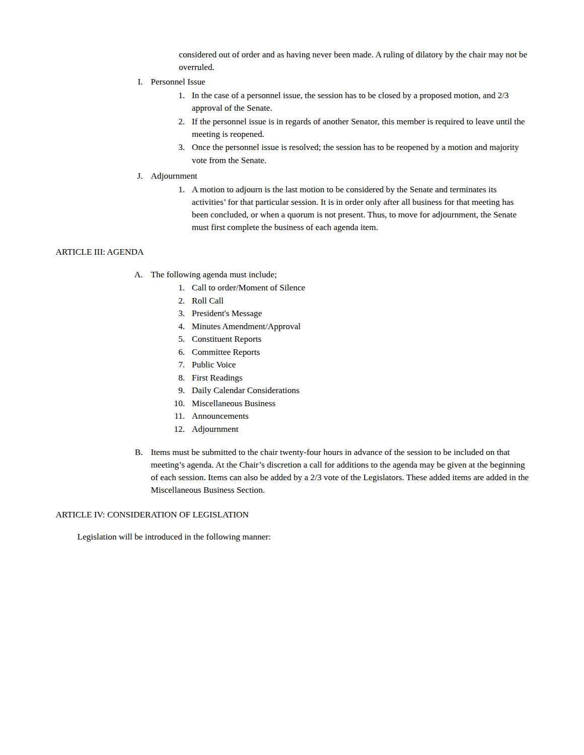considered out of order and as having never been made. A ruling of dilatory by the chair may not be overruled.
Personnel Issue
In the case of a personnel issue, the session has to be closed by a proposed motion, and 2/3 approval of the Senate.
If the personnel issue is in regards of another Senator, this member is required to leave until the meeting is reopened.
Once the personnel issue is resolved; the session has to be reopened by a motion and majority vote from the Senate.
Adjournment
A motion to adjourn is the last motion to be considered by the Senate and terminates its activities’ for that particular session. It is in order only after all business for that meeting has been concluded, or when a quorum is not present. Thus, to move for adjournment, the Senate must first complete the business of each agenda item.
ARTICLE III: AGENDA
The following agenda must include;
Call to order/Moment of Silence
Roll Call
President's Message
Minutes Amendment/Approval
Constituent Reports
Committee Reports
Public Voice
First Readings
Daily Calendar Considerations
Miscellaneous Business
Announcements
Adjournment
Items must be submitted to the chair twenty-four hours in advance of the session to be included on that meeting’s agenda. At the Chair’s discretion a call for additions to the agenda may be given at the beginning of each session. Items can also be added by a 2/3 vote of the Legislators. These added items are added in the Miscellaneous Business Section.
ARTICLE IV: CONSIDERATION OF LEGISLATION
Legislation will be introduced in the following manner: